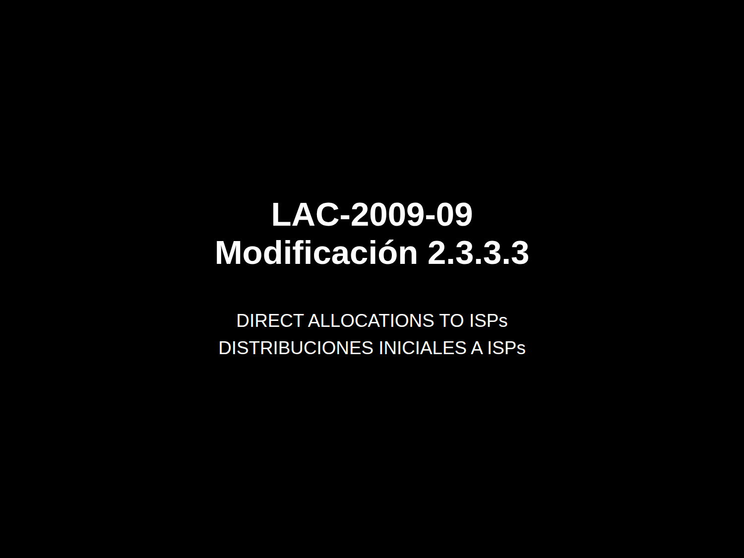LAC-2009-09 Modificación 2.3.3.3
DIRECT ALLOCATIONS TO ISPs
DISTRIBUCIONES INICIALES A ISPs